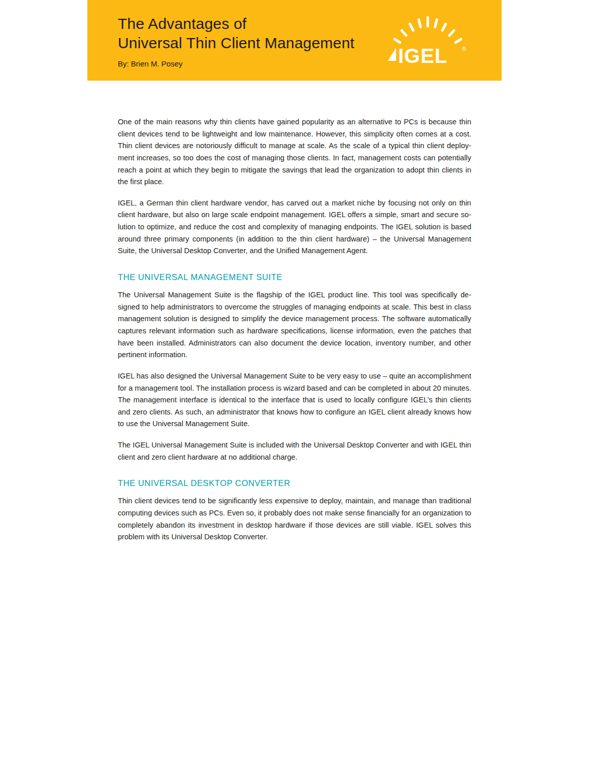The Advantages of
Universal Thin Client Management
By: Brien M. Posey
IGEL IGEL ®
One of the main reasons why thin clients have gained popularity as an alternative to PCs is because thin client devices tend to be lightweight and low maintenance. However, this simplicity often comes at a cost. Thin client devices are notoriously difficult to manage at scale. As the scale of a typical thin client deployment increases, so too does the cost of managing those clients. In fact, management costs can potentially reach a point at which they begin to mitigate the savings that lead the organization to adopt thin clients in the first place.
IGEL, a German thin client hardware vendor, has carved out a market niche by focusing not only on thin client hardware, but also on large scale endpoint management. IGEL offers a simple, smart and secure solution to optimize, and reduce the cost and complexity of managing endpoints. The IGEL solution is based around three primary components (in addition to the thin client hardware) – the Universal Management Suite, the Universal Desktop Converter, and the Unified Management Agent.
The Universal Management Suite
The Universal Management Suite is the flagship of the IGEL product line. This tool was specifically designed to help administrators to overcome the struggles of managing endpoints at scale. This best in class management solution is designed to simplify the device management process. The software automatically captures relevant information such as hardware specifications, license information, even the patches that have been installed. Administrators can also document the device location, inventory number, and other pertinent information.
IGEL has also designed the Universal Management Suite to be very easy to use – quite an accomplishment for a management tool. The installation process is wizard based and can be completed in about 20 minutes. The management interface is identical to the interface that is used to locally configure IGEL’s thin clients and zero clients. As such, an administrator that knows how to configure an IGEL client already knows how to use the Universal Management Suite.
The IGEL Universal Management Suite is included with the Universal Desktop Converter and with IGEL thin client and zero client hardware at no additional charge.
The Universal Desktop Converter
Thin client devices tend to be significantly less expensive to deploy, maintain, and manage than traditional computing devices such as PCs. Even so, it probably does not make sense financially for an organization to completely abandon its investment in desktop hardware if those devices are still viable. IGEL solves this problem with its Universal Desktop Converter.